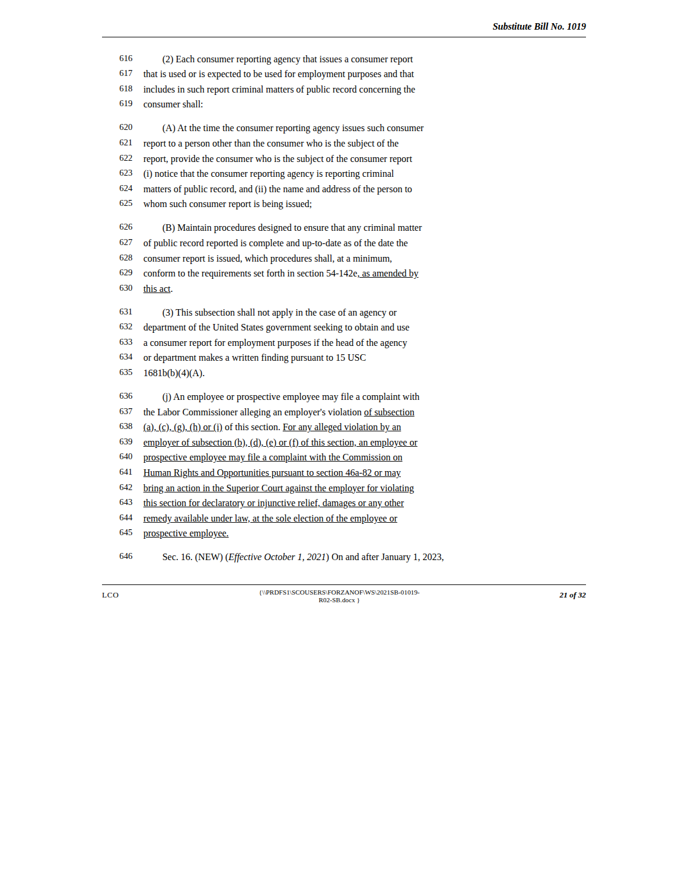Substitute Bill No. 1019
616
(2) Each consumer reporting agency that issues a consumer report
617
that is used or is expected to be used for employment purposes and that
618
includes in such report criminal matters of public record concerning the
619
consumer shall:
620
(A) At the time the consumer reporting agency issues such consumer
621
report to a person other than the consumer who is the subject of the
622
report, provide the consumer who is the subject of the consumer report
623
(i) notice that the consumer reporting agency is reporting criminal
624
matters of public record, and (ii) the name and address of the person to
625
whom such consumer report is being issued;
626
(B) Maintain procedures designed to ensure that any criminal matter
627
of public record reported is complete and up-to-date as of the date the
628
consumer report is issued, which procedures shall, at a minimum,
629
conform to the requirements set forth in section 54-142e, as amended by
630
this act.
631
(3) This subsection shall not apply in the case of an agency or
632
department of the United States government seeking to obtain and use
633
a consumer report for employment purposes if the head of the agency
634
or department makes a written finding pursuant to 15 USC
635
1681b(b)(4)(A).
636
(j) An employee or prospective employee may file a complaint with
637
the Labor Commissioner alleging an employer's violation of subsection
638
(a), (c), (g), (h) or (i) of this section. For any alleged violation by an
639
employer of subsection (b), (d), (e) or (f) of this section, an employee or
640
prospective employee may file a complaint with the Commission on
641
Human Rights and Opportunities pursuant to section 46a-82 or may
642
bring an action in the Superior Court against the employer for violating
643
this section for declaratory or injunctive relief, damages or any other
644
remedy available under law, at the sole election of the employee or
645
prospective employee.
646
Sec. 16. (NEW) (Effective October 1, 2021) On and after January 1, 2023,
LCO
{\\PRDFS1\SCOUSERS\FORZANOF\WS\2021SB-01019-
R02-SB.docx }
21 of 32